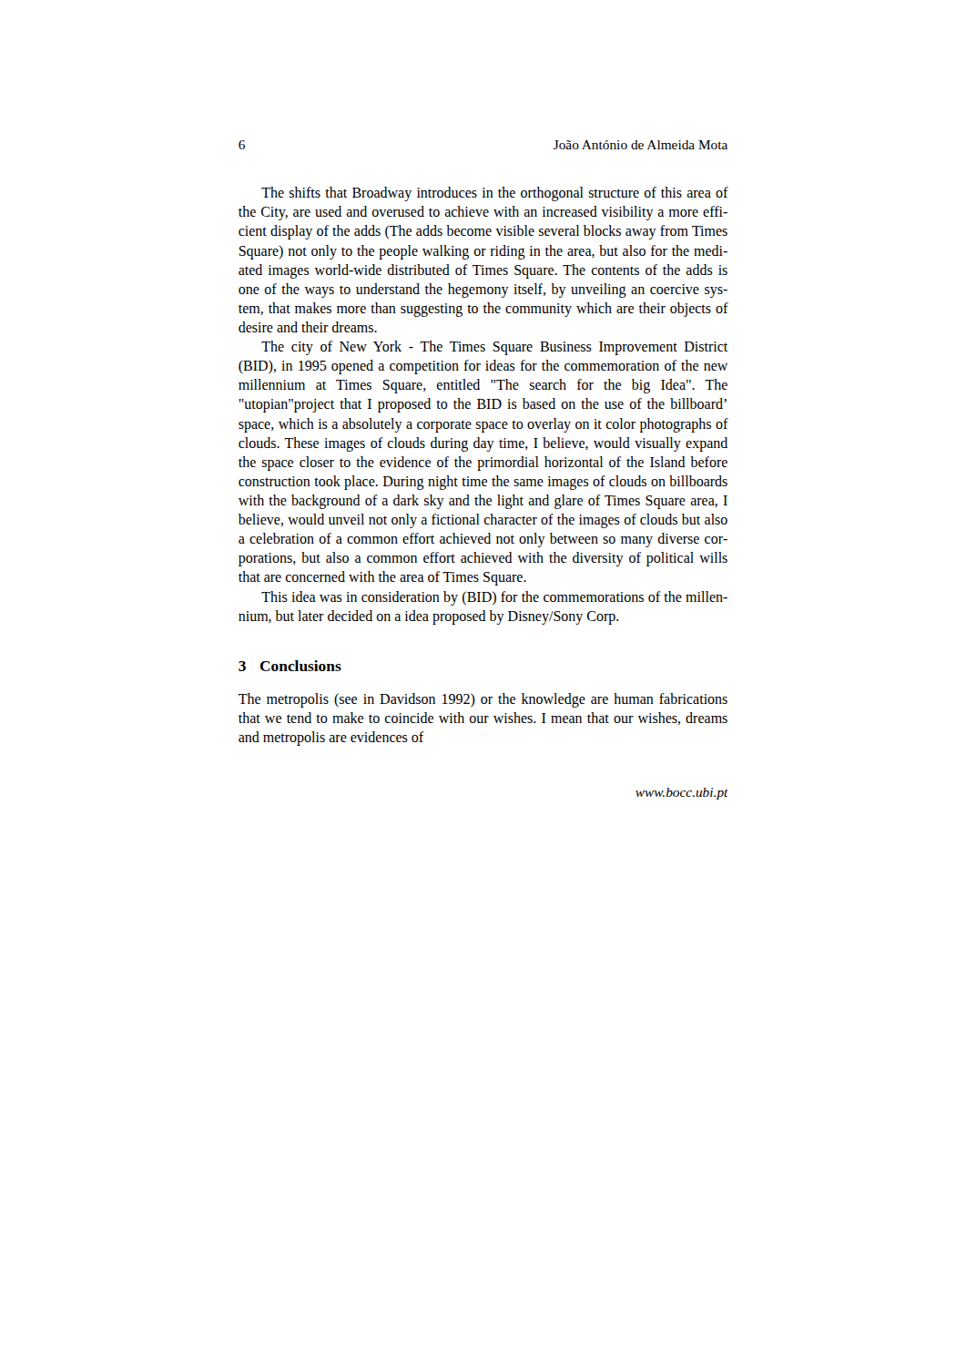6 João António de Almeida Mota
The shifts that Broadway introduces in the orthogonal structure of this area of the City, are used and overused to achieve with an increased visibility a more efficient display of the adds (The adds become visible several blocks away from Times Square) not only to the people walking or riding in the area, but also for the mediated images world-wide distributed of Times Square. The contents of the adds is one of the ways to understand the hegemony itself, by unveiling an coercive system, that makes more than suggesting to the community which are their objects of desire and their dreams.
The city of New York - The Times Square Business Improvement District (BID), in 1995 opened a competition for ideas for the commemoration of the new millennium at Times Square, entitled "The search for the big Idea". The "utopian"project that I proposed to the BID is based on the use of the billboard’ space, which is a absolutely a corporate space to overlay on it color photographs of clouds. These images of clouds during day time, I believe, would visually expand the space closer to the evidence of the primordial horizontal of the Island before construction took place. During night time the same images of clouds on billboards with the background of a dark sky and the light and glare of Times Square area, I believe, would unveil not only a fictional character of the images of clouds but also a celebration of a common effort achieved not only between so many diverse corporations, but also a common effort achieved with the diversity of political wills that are concerned with the area of Times Square.
This idea was in consideration by (BID) for the commemorations of the millennium, but later decided on a idea proposed by Disney/Sony Corp.
3 Conclusions
The metropolis (see in Davidson 1992) or the knowledge are human fabrications that we tend to make to coincide with our wishes. I mean that our wishes, dreams and metropolis are evidences of
www.bocc.ubi.pt